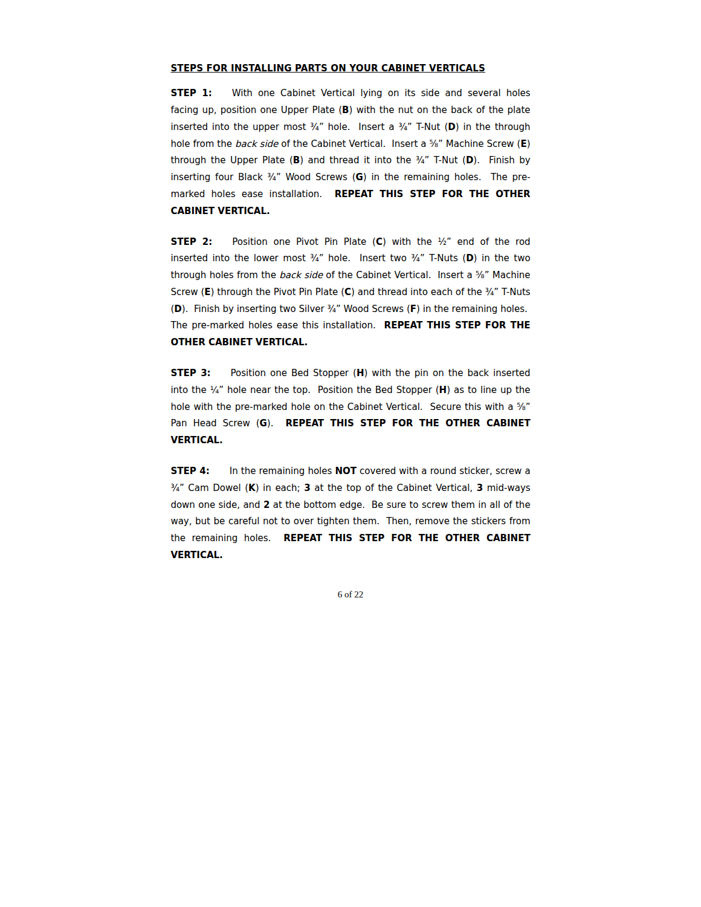STEPS FOR INSTALLING PARTS ON YOUR CABINET VERTICALS
STEP 1: With one Cabinet Vertical lying on its side and several holes facing up, position one Upper Plate (B) with the nut on the back of the plate inserted into the upper most ¾” hole. Insert a ¾” T-Nut (D) in the through hole from the back side of the Cabinet Vertical. Insert a ⅝” Machine Screw (E) through the Upper Plate (B) and thread it into the ¾” T-Nut (D). Finish by inserting four Black ¾” Wood Screws (G) in the remaining holes. The pre-marked holes ease installation. REPEAT THIS STEP FOR THE OTHER CABINET VERTICAL.
STEP 2: Position one Pivot Pin Plate (C) with the ½” end of the rod inserted into the lower most ¾” hole. Insert two ¾” T-Nuts (D) in the two through holes from the back side of the Cabinet Vertical. Insert a ⅝” Machine Screw (E) through the Pivot Pin Plate (C) and thread into each of the ¾” T-Nuts (D). Finish by inserting two Silver ¾” Wood Screws (F) in the remaining holes. The pre-marked holes ease this installation. REPEAT THIS STEP FOR THE OTHER CABINET VERTICAL.
STEP 3: Position one Bed Stopper (H) with the pin on the back inserted into the ¼” hole near the top. Position the Bed Stopper (H) as to line up the hole with the pre-marked hole on the Cabinet Vertical. Secure this with a ⅝” Pan Head Screw (G). REPEAT THIS STEP FOR THE OTHER CABINET VERTICAL.
STEP 4: In the remaining holes NOT covered with a round sticker, screw a ¾” Cam Dowel (K) in each; 3 at the top of the Cabinet Vertical, 3 mid-ways down one side, and 2 at the bottom edge. Be sure to screw them in all of the way, but be careful not to over tighten them. Then, remove the stickers from the remaining holes. REPEAT THIS STEP FOR THE OTHER CABINET VERTICAL.
6 of 22